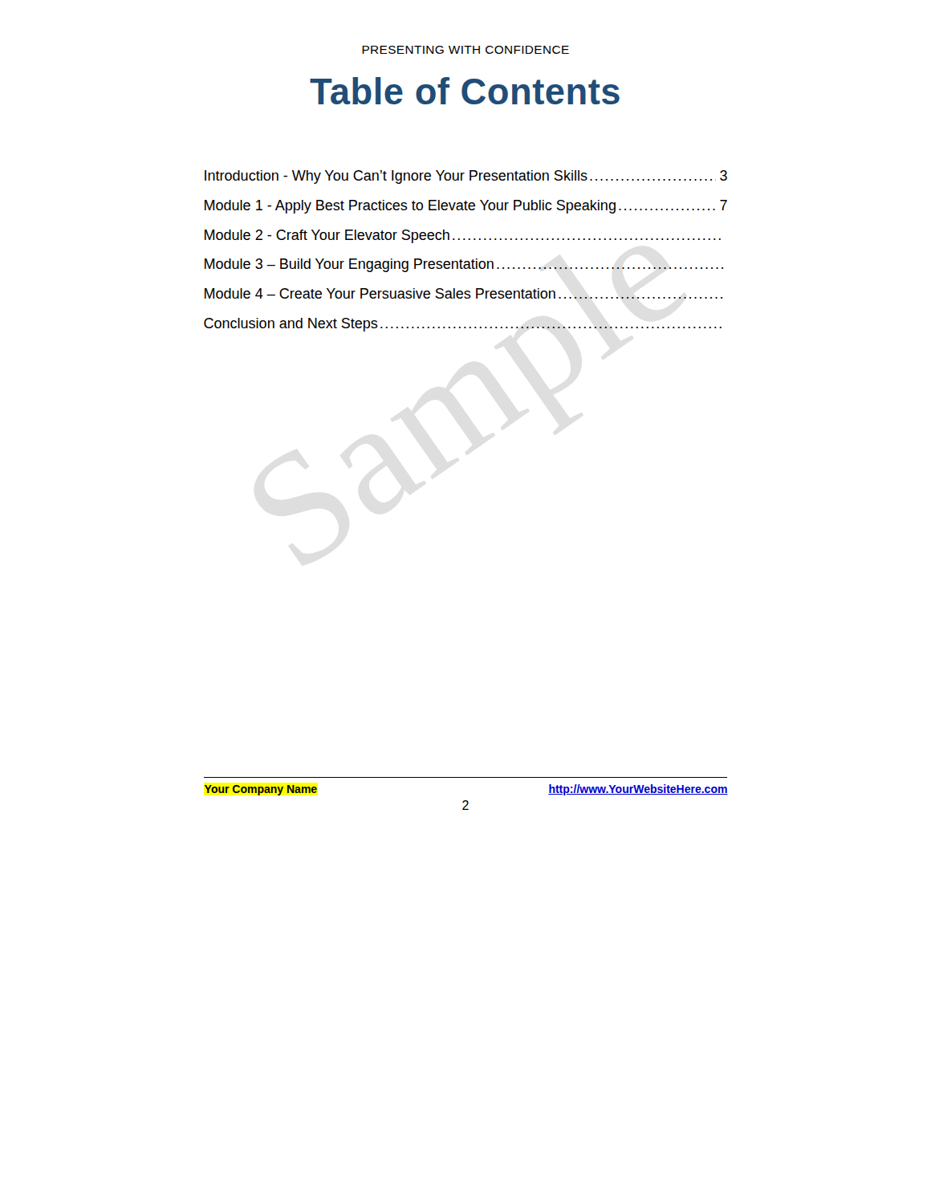Sample
PRESENTING WITH CONFIDENCE
Table of Contents
Introduction - Why You Can’t Ignore Your Presentation Skills ..................................................................................................... 3
Module 1 - Apply Best Practices to Elevate Your Public Speaking ..................................................................................................... 7
Module 2 - Craft Your Elevator Speech .....................................................................................................
Module 3 – Build Your Engaging Presentation .....................................................................................................
Module 4 – Create Your Persuasive Sales Presentation .....................................................................................................
Conclusion and Next Steps .....................................................................................................
Your Company Name http://www.YourWebsiteHere.com
2